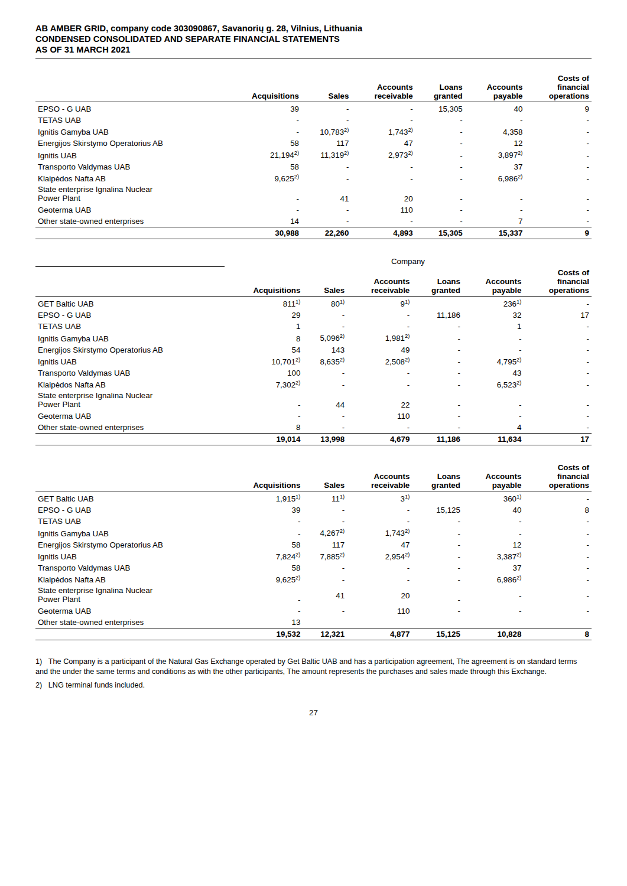AB AMBER GRID, company code 303090867, Savanorių g. 28, Vilnius, Lithuania
CONDENSED CONSOLIDATED AND SEPARATE FINANCIAL STATEMENTS
AS OF 31 MARCH 2021
| | Acquisitions | Sales | Accounts receivable | Loans granted | Accounts payable | Costs of financial operations |
| --- | --- | --- | --- | --- | --- | --- |
| EPSO - G UAB | 39 | - | - | 15,305 | 40 | 9 |
| TETAS UAB | - | - | - | - | - | - |
| Ignitis Gamyba UAB | - | 10,783 2) | 1,743 2) | - | 4,358 | - |
| Energijos Skirstymo Operatorius AB | 58 | 117 | 47 | - | 12 | - |
| Ignitis UAB | 21,194 2) | 11,319 2) | 2,973 2) | - | 3,897 2) | - |
| Transporto Valdymas UAB | 58 | - | - | - | 37 | - |
| Klaipėdos Nafta AB | 9,625 2) | - | - | - | 6,986 2) | - |
| State enterprise Ignalina Nuclear Power Plant | - | 41 | 20 | - | - | - |
| Geoterma UAB | - | - | 110 | - | - | - |
| Other state-owned enterprises | 14 | - | - | - | 7 | - |
| | 30,988 | 22,260 | 4,893 | 15,305 | 15,337 | 9 |
| | Company |
| --- | --- |
| | Acquisitions | Sales | Accounts receivable | Loans granted | Accounts payable | Costs of financial operations |
| GET Baltic UAB | 811 1) | 80 1) | 9 1) | | 236 1) | - |
| EPSO - G UAB | 29 | - | - | 11,186 | 32 | 17 |
| TETAS UAB | 1 | - | - | - | 1 | - |
| Ignitis Gamyba UAB | 8 | 5,096 2) | 1,981 2) | - | - | - |
| Energijos Skirstymo Operatorius AB | 54 | 143 | 49 | - | - | - |
| Ignitis UAB | 10,701 2) | 8,635 2) | 2,508 2) | - | 4,795 2) | - |
| Transporto Valdymas UAB | 100 | - | - | - | 43 | - |
| Klaipėdos Nafta AB | 7,302 2) | - | - | - | 6,523 2) | - |
| State enterprise Ignalina Nuclear Power Plant | - | 44 | 22 | - | - | - |
| Geoterma UAB | - | - | 110 | - | - | - |
| Other state-owned enterprises | 8 | - | - | - | 4 | - |
| | 19,014 | 13,998 | 4,679 | 11,186 | 11,634 | 17 |
| | Acquisitions | Sales | Accounts receivable | Loans granted | Accounts payable | Costs of financial operations |
| --- | --- | --- | --- | --- | --- | --- |
| GET Baltic UAB | 1,915 1) | 11 1) | 3 1) | | 360 1) | - |
| EPSO - G UAB | 39 | - | - | 15,125 | 40 | 8 |
| TETAS UAB | - | - | - | - | - | - |
| Ignitis Gamyba UAB | - | 4,267 2) | 1,743 2) | - | - | - |
| Energijos Skirstymo Operatorius AB | 58 | 117 | 47 | - | 12 | - |
| Ignitis UAB | 7,824 2) | 7,885 2) | 2,954 2) | - | 3,387 2) | - |
| Transporto Valdymas UAB | 58 | - | - | - | 37 | - |
| Klaipėdos Nafta AB | 9,625 2) | - | - | - | 6,986 2) | - |
| State enterprise Ignalina Nuclear Power Plant | - | 41 | 20 | - | - | - |
| Geoterma UAB | - | - | 110 | - | - | - |
| Other state-owned enterprises | 13 | | | | | |
| | 19,532 | 12,321 | 4,877 | 15,125 | 10,828 | 8 |
1) The Company is a participant of the Natural Gas Exchange operated by Get Baltic UAB and has a participation agreement, The agreement is on standard terms and the under the same terms and conditions as with the other participants, The amount represents the purchases and sales made through this Exchange.
2) LNG terminal funds included.
27